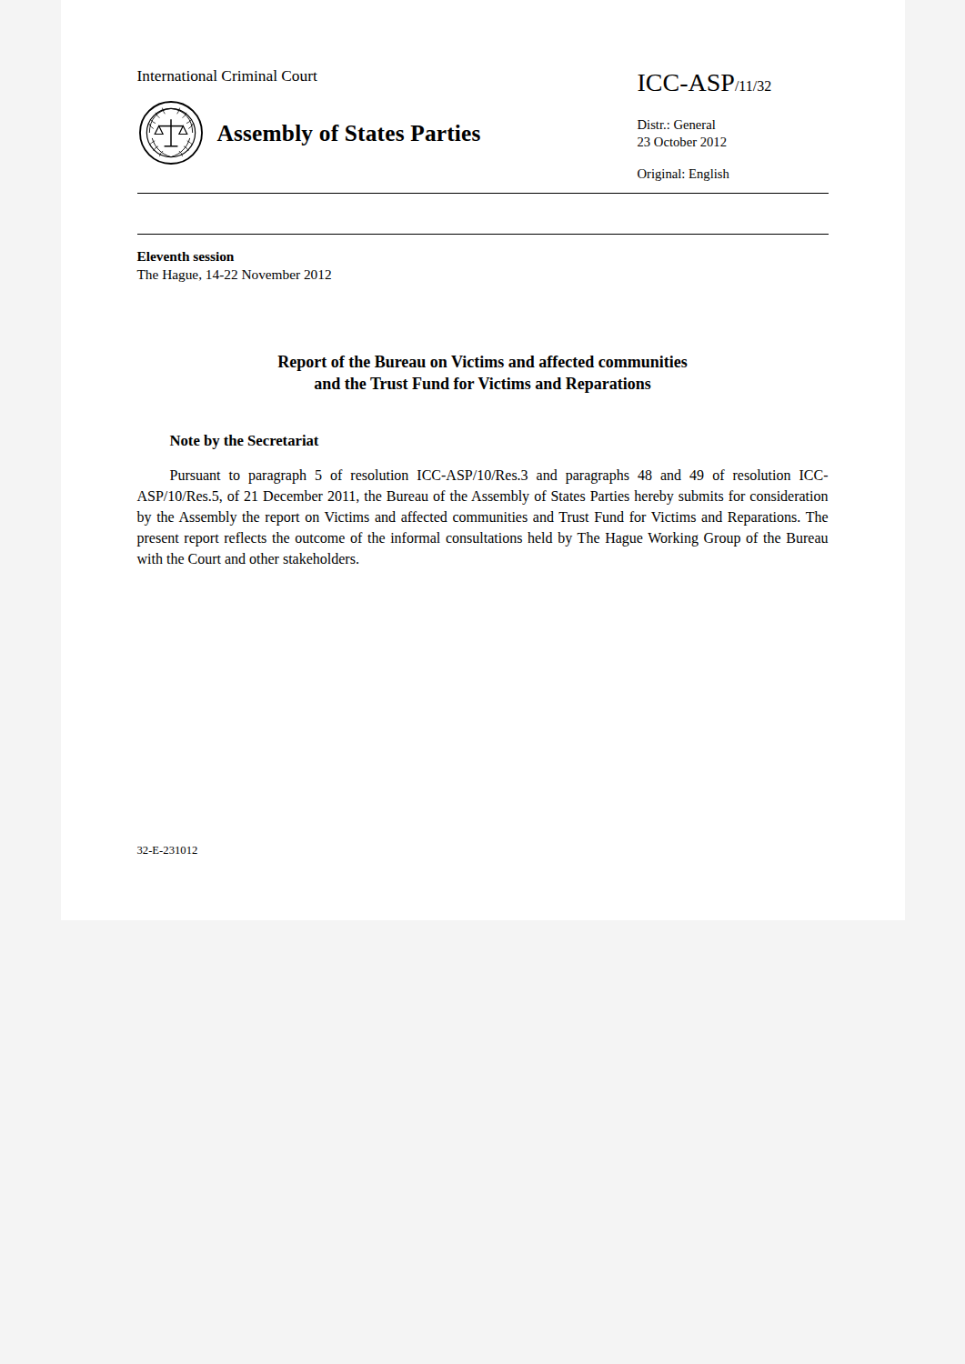International Criminal Court
Assembly of States Parties
ICC-ASP/11/32
Distr.: General
23 October 2012
Original: English
Eleventh session
The Hague, 14-22 November 2012
Report of the Bureau on Victims and affected communities
and the Trust Fund for Victims and Reparations
Note by the Secretariat
Pursuant to paragraph 5 of resolution ICC-ASP/10/Res.3 and paragraphs 48 and 49 of resolution ICC-ASP/10/Res.5, of 21 December 2011, the Bureau of the Assembly of States Parties hereby submits for consideration by the Assembly the report on Victims and affected communities and Trust Fund for Victims and Reparations. The present report reflects the outcome of the informal consultations held by The Hague Working Group of the Bureau with the Court and other stakeholders.
32-E-231012